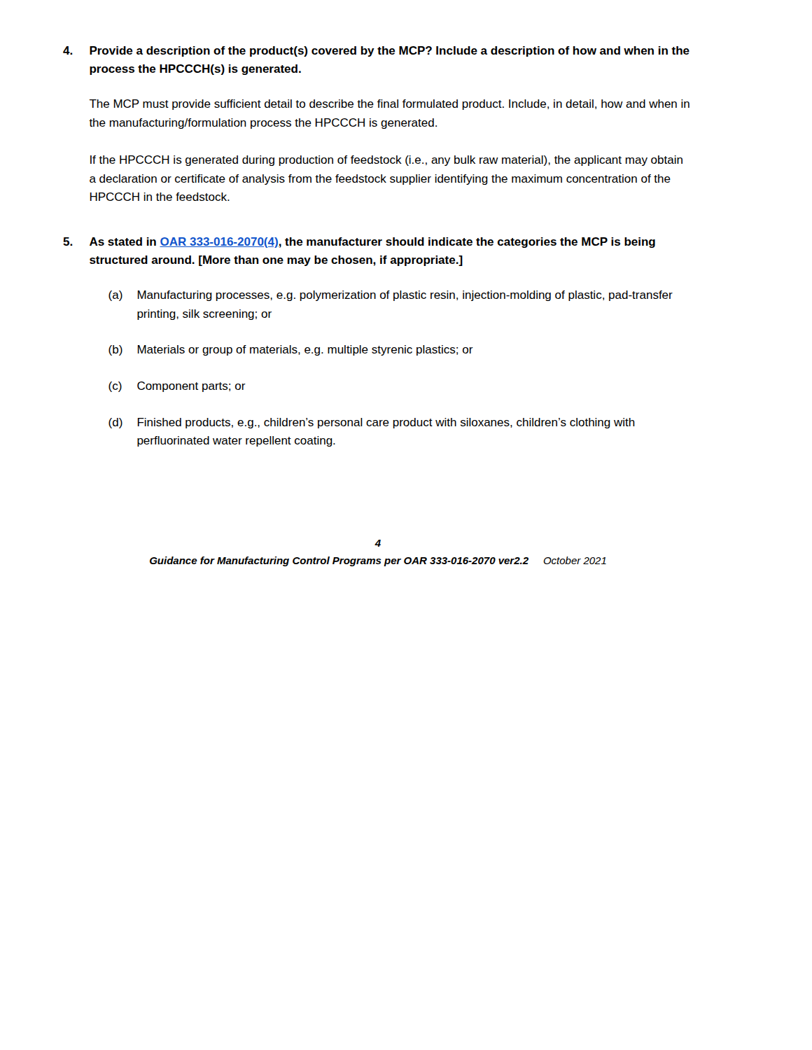Provide a description of the product(s) covered by the MCP? Include a description of how and when in the process the HPCCCH(s) is generated.
The MCP must provide sufficient detail to describe the final formulated product. Include, in detail, how and when in the manufacturing/formulation process the HPCCCH is generated.
If the HPCCCH is generated during production of feedstock (i.e., any bulk raw material), the applicant may obtain a declaration or certificate of analysis from the feedstock supplier identifying the maximum concentration of the HPCCCH in the feedstock.
As stated in OAR 333-016-2070(4), the manufacturer should indicate the categories the MCP is being structured around. [More than one may be chosen, if appropriate.]
Manufacturing processes, e.g. polymerization of plastic resin, injection-molding of plastic, pad-transfer printing, silk screening; or
Materials or group of materials, e.g. multiple styrenic plastics; or
Component parts; or
Finished products, e.g., children’s personal care product with siloxanes, children’s clothing with perfluorinated water repellent coating.
4
Guidance for Manufacturing Control Programs per OAR 333-016-2070 ver2.2 October 2021